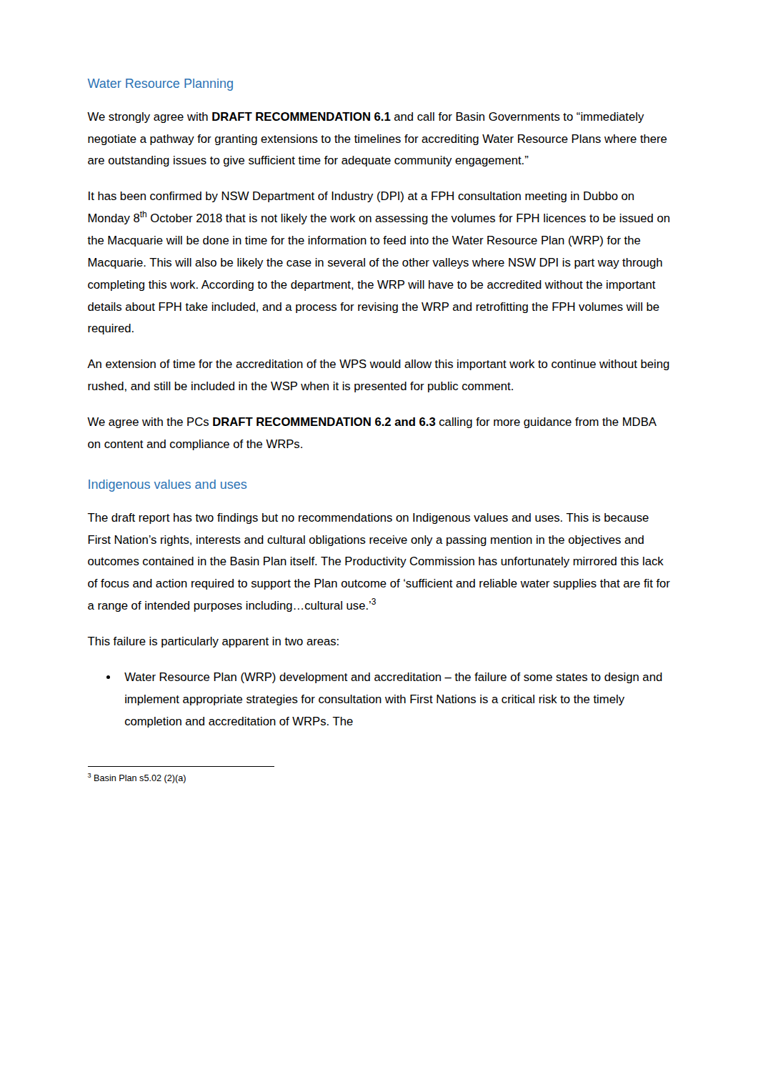Water Resource Planning
We strongly agree with DRAFT RECOMMENDATION 6.1 and call for Basin Governments to “immediately negotiate a pathway for granting extensions to the timelines for accrediting Water Resource Plans where there are outstanding issues to give sufficient time for adequate community engagement.”
It has been confirmed by NSW Department of Industry (DPI) at a FPH consultation meeting in Dubbo on Monday 8th October 2018 that is not likely the work on assessing the volumes for FPH licences to be issued on the Macquarie will be done in time for the information to feed into the Water Resource Plan (WRP) for the Macquarie. This will also be likely the case in several of the other valleys where NSW DPI is part way through completing this work. According to the department, the WRP will have to be accredited without the important details about FPH take included, and a process for revising the WRP and retrofitting the FPH volumes will be required.
An extension of time for the accreditation of the WPS would allow this important work to continue without being rushed, and still be included in the WSP when it is presented for public comment.
We agree with the PCs DRAFT RECOMMENDATION 6.2 and 6.3 calling for more guidance from the MDBA on content and compliance of the WRPs.
Indigenous values and uses
The draft report has two findings but no recommendations on Indigenous values and uses. This is because First Nation’s rights, interests and cultural obligations receive only a passing mention in the objectives and outcomes contained in the Basin Plan itself. The Productivity Commission has unfortunately mirrored this lack of focus and action required to support the Plan outcome of ‘sufficient and reliable water supplies that are fit for a range of intended purposes including…cultural use.’3
This failure is particularly apparent in two areas:
Water Resource Plan (WRP) development and accreditation – the failure of some states to design and implement appropriate strategies for consultation with First Nations is a critical risk to the timely completion and accreditation of WRPs. The
3 Basin Plan s5.02 (2)(a)